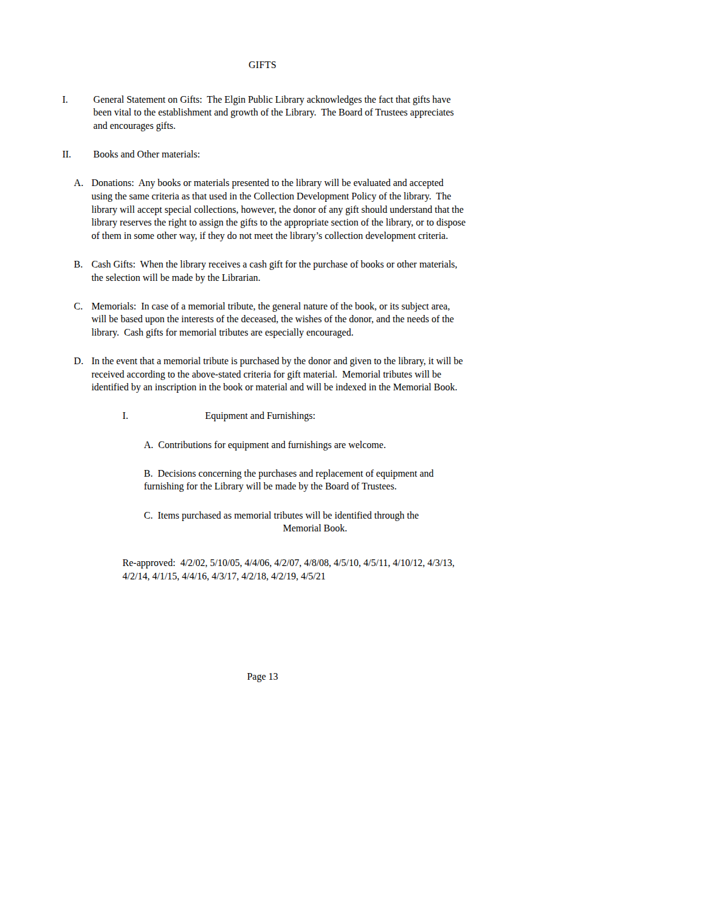GIFTS
I.
General Statement on Gifts: The Elgin Public Library acknowledges the fact that gifts have been vital to the establishment and growth of the Library. The Board of Trustees appreciates and encourages gifts.
II.
Books and Other materials:
A.
Donations: Any books or materials presented to the library will be evaluated and accepted using the same criteria as that used in the Collection Development Policy of the library. The library will accept special collections, however, the donor of any gift should understand that the library reserves the right to assign the gifts to the appropriate section of the library, or to dispose of them in some other way, if they do not meet the library’s collection development criteria.
B.
Cash Gifts: When the library receives a cash gift for the purchase of books or other materials, the selection will be made by the Librarian.
C.
Memorials: In case of a memorial tribute, the general nature of the book, or its subject area, will be based upon the interests of the deceased, the wishes of the donor, and the needs of the library. Cash gifts for memorial tributes are especially encouraged.
D.
In the event that a memorial tribute is purchased by the donor and given to the library, it will be received according to the above-stated criteria for gift material. Memorial tributes will be identified by an inscription in the book or material and will be indexed in the Memorial Book.
I.
Equipment and Furnishings:
A. Contributions for equipment and furnishings are welcome.
B. Decisions concerning the purchases and replacement of equipment and furnishing for the Library will be made by the Board of Trustees.
C. Items purchased as memorial tributes will be identified through the
Memorial Book.
Re-approved: 4/2/02, 5/10/05, 4/4/06, 4/2/07, 4/8/08, 4/5/10, 4/5/11, 4/10/12, 4/3/13, 4/2/14, 4/1/15, 4/4/16, 4/3/17, 4/2/18, 4/2/19, 4/5/21
Page 13